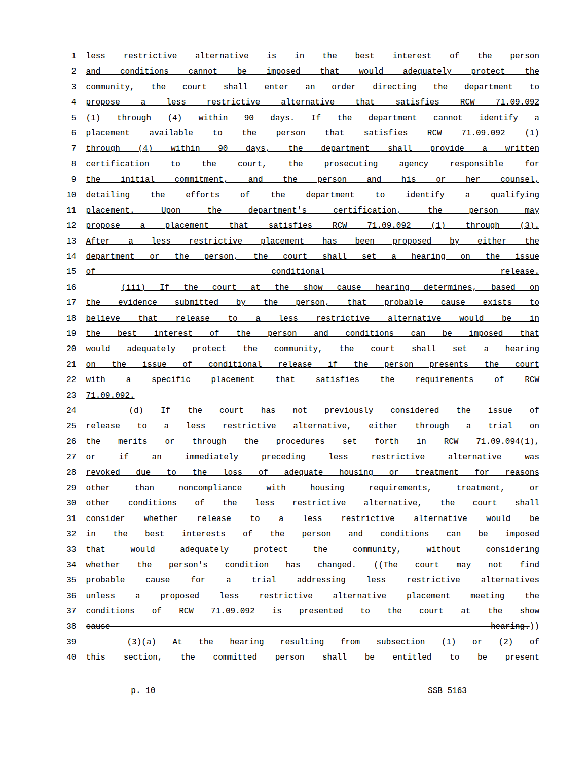1 less restrictive alternative is in the best interest of the person
2 and conditions cannot be imposed that would adequately protect the
3 community, the court shall enter an order directing the department to
4 propose a less restrictive alternative that satisfies RCW 71.09.092
5(1) through (4) within 90 days. If the department cannot identify a
6 placement available to the person that satisfies RCW 71.09.092 (1)
7 through (4) within 90 days, the department shall provide a written
8 certification to the court, the prosecuting agency responsible for
9 the initial commitment, and the person and his or her counsel,
10 detailing the efforts of the department to identify a qualifying
11 placement. Upon the department's certification, the person may
12 propose a placement that satisfies RCW 71.09.092 (1) through (3).
13 After a less restrictive placement has been proposed by either the
14 department or the person, the court shall set a hearing on the issue
15 of conditional release.
16 (iii) If the court at the show cause hearing determines, based on
17 the evidence submitted by the person, that probable cause exists to
18 believe that release to a less restrictive alternative would be in
19 the best interest of the person and conditions can be imposed that
20 would adequately protect the community, the court shall set a hearing
21 on the issue of conditional release if the person presents the court
22 with a specific placement that satisfies the requirements of RCW
2371.09.092.
24 (d) If the court has not previously considered the issue of
25 release to a less restrictive alternative, either through a trial on
26 the merits or through the procedures set forth in RCW 71.09.094(1),
27 or if an immediately preceding less restrictive alternative was
28 revoked due to the loss of adequate housing or treatment for reasons
29 other than noncompliance with housing requirements, treatment, or
30 other conditions of the less restrictive alternative, the court shall
31 consider whether release to a less restrictive alternative would be
32 in the best interests of the person and conditions can be imposed
33 that would adequately protect the community, without considering
34 whether the person's condition has changed. ((The court may not find
35 probable cause for a trial addressing less restrictive alternatives
36 unless a proposed less restrictive alternative placement meeting the
37 conditions of RCW 71.09.092 is presented to the court at the show
38 cause hearing.))
39 (3)(a) At the hearing resulting from subsection (1) or (2) of
40 this section, the committed person shall be entitled to be present
p. 10 SSB 5163